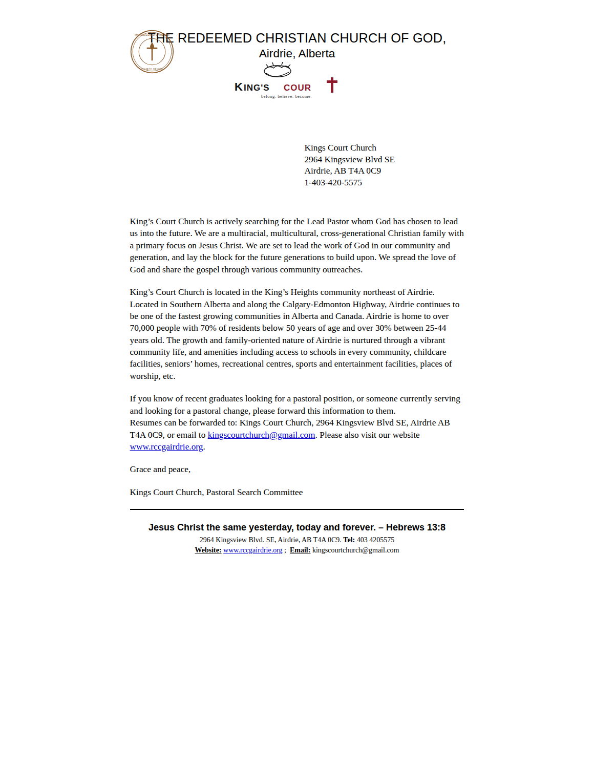THE REDEEMED CHRISTIAN CHURCH OF GOD
THE REDEEMED CHRISTIAN CHURCH OF GOD,
Airdrie, Alberta
K ING'S COUR belong. believe. become.
Kings Court Church
2964 Kingsview Blvd SE
Airdrie, AB T4A 0C9
1-403-420-5575
King’s Court Church is actively searching for the Lead Pastor whom God has chosen to lead us into the future. We are a multiracial, multicultural, cross-generational Christian family with a primary focus on Jesus Christ. We are set to lead the work of God in our community and generation, and lay the block for the future generations to build upon. We spread the love of God and share the gospel through various community outreaches.
King’s Court Church is located in the King’s Heights community northeast of Airdrie. Located in Southern Alberta and along the Calgary-Edmonton Highway, Airdrie continues to be one of the fastest growing communities in Alberta and Canada. Airdrie is home to over 70,000 people with 70% of residents below 50 years of age and over 30% between 25-44 years old. The growth and family-oriented nature of Airdrie is nurtured through a vibrant community life, and amenities including access to schools in every community, childcare facilities, seniors’ homes, recreational centres, sports and entertainment facilities, places of worship, etc.
If you know of recent graduates looking for a pastoral position, or someone currently serving and looking for a pastoral change, please forward this information to them.
Resumes can be forwarded to: Kings Court Church, 2964 Kingsview Blvd SE, Airdrie AB T4A 0C9, or email to kingscourtchurch@gmail.com. Please also visit our website www.rccgairdrie.org.
Grace and peace,
Kings Court Church, Pastoral Search Committee
Jesus Christ the same yesterday, today and forever. – Hebrews 13:8
2964 Kingsview Blvd. SE, Airdrie, AB T4A 0C9. Tel: 403 4205575
Website: www.rccgairdrie.org ; Email: kingscourtchurch@gmail.com